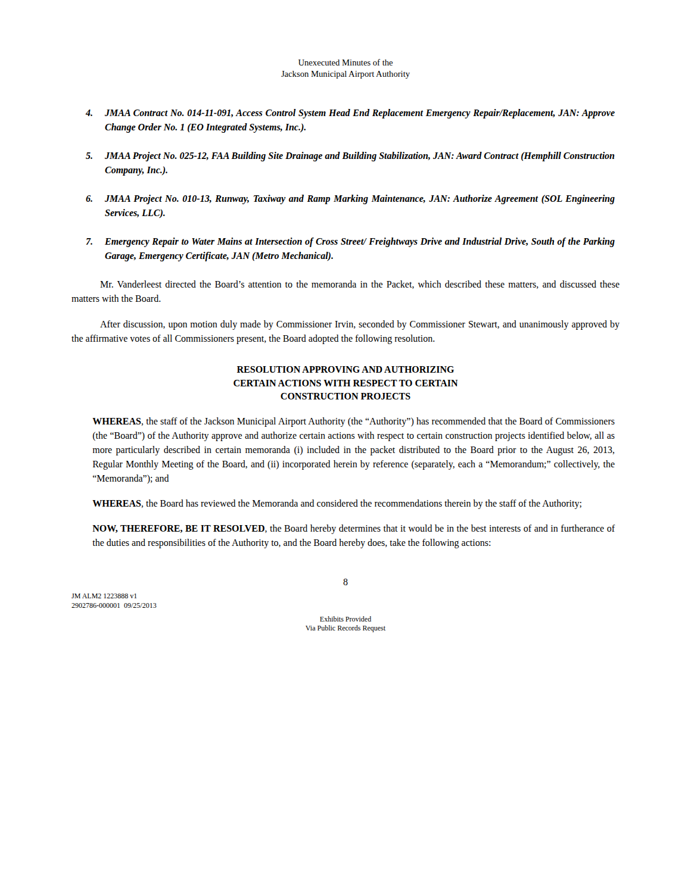Unexecuted Minutes of the
Jackson Municipal Airport Authority
4. JMAA Contract No. 014-11-091, Access Control System Head End Replacement Emergency Repair/Replacement, JAN: Approve Change Order No. 1 (EO Integrated Systems, Inc.).
5. JMAA Project No. 025-12, FAA Building Site Drainage and Building Stabilization, JAN: Award Contract (Hemphill Construction Company, Inc.).
6. JMAA Project No. 010-13, Runway, Taxiway and Ramp Marking Maintenance, JAN: Authorize Agreement (SOL Engineering Services, LLC).
7. Emergency Repair to Water Mains at Intersection of Cross Street/ Freightways Drive and Industrial Drive, South of the Parking Garage, Emergency Certificate, JAN (Metro Mechanical).
Mr. Vanderleest directed the Board’s attention to the memoranda in the Packet, which described these matters, and discussed these matters with the Board.
After discussion, upon motion duly made by Commissioner Irvin, seconded by Commissioner Stewart, and unanimously approved by the affirmative votes of all Commissioners present, the Board adopted the following resolution.
Resolution Approving and Authorizing
Certain Actions with Respect to Certain
Construction Projects
WHEREAS, the staff of the Jackson Municipal Airport Authority (the “Authority”) has recommended that the Board of Commissioners (the “Board”) of the Authority approve and authorize certain actions with respect to certain construction projects identified below, all as more particularly described in certain memoranda (i) included in the packet distributed to the Board prior to the August 26, 2013, Regular Monthly Meeting of the Board, and (ii) incorporated herein by reference (separately, each a “Memorandum;” collectively, the “Memoranda”); and
WHEREAS, the Board has reviewed the Memoranda and considered the recommendations therein by the staff of the Authority;
NOW, THEREFORE, BE IT RESOLVED, the Board hereby determines that it would be in the best interests of and in furtherance of the duties and responsibilities of the Authority to, and the Board hereby does, take the following actions:
8
JM ALM2 1223888 v1
2902786-000001 09/25/2013
Exhibits Provided
Via Public Records Request